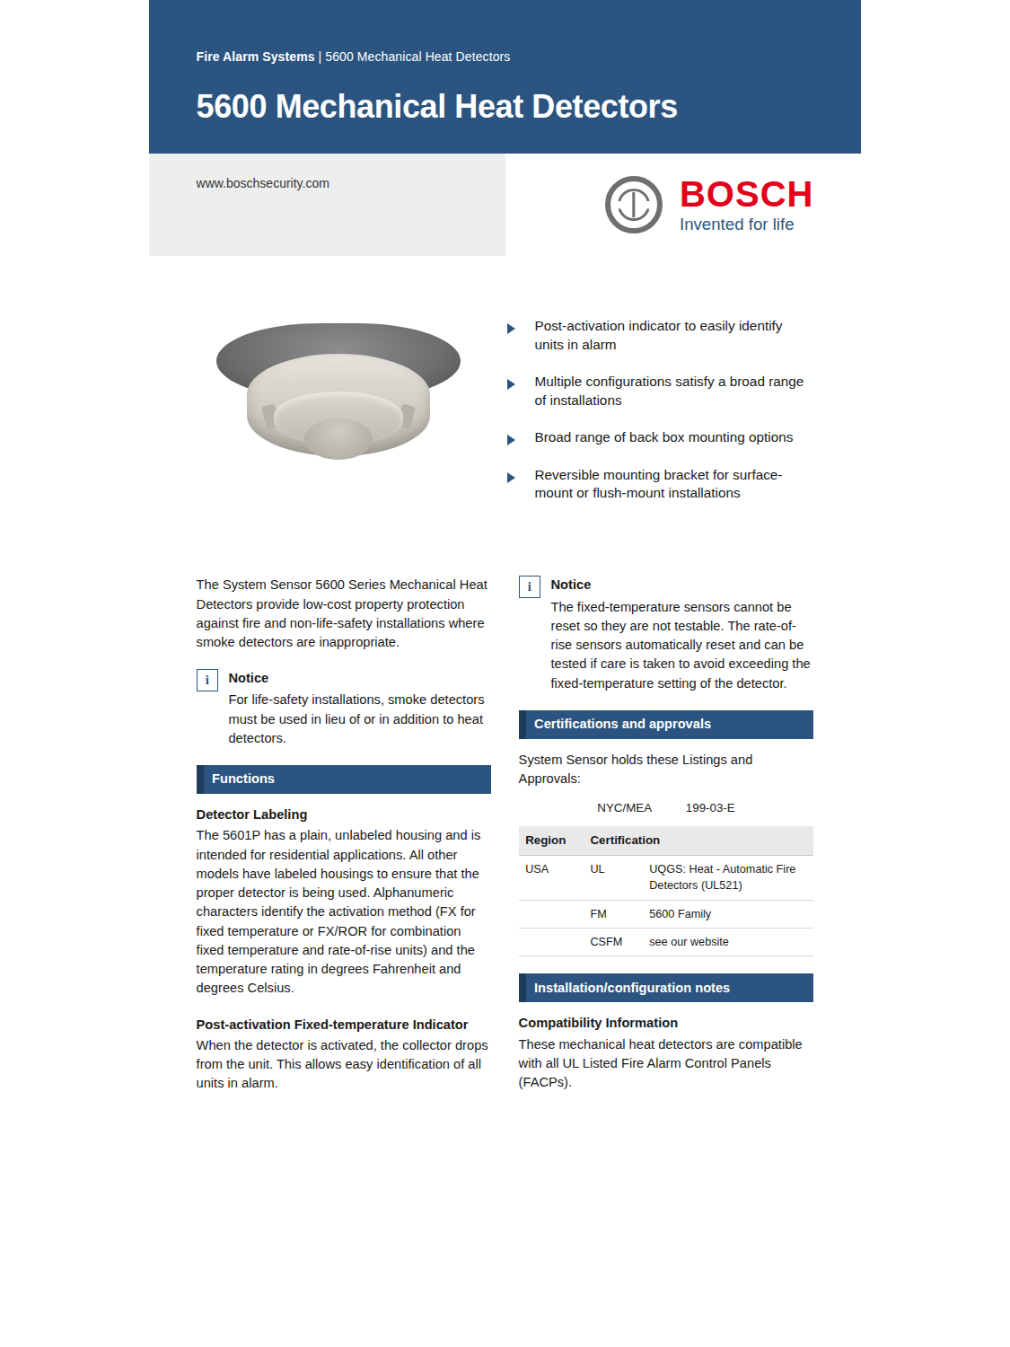Fire Alarm Systems | 5600 Mechanical Heat Detectors
5600 Mechanical Heat Detectors
www.boschsecurity.com
BOSCH
Invented for life
Post-activation indicator to easily identify units in alarm
Multiple configurations satisfy a broad range of installations
Broad range of back box mounting options
Reversible mounting bracket for surface-mount or flush-mount installations
The System Sensor 5600 Series Mechanical Heat Detectors provide low-cost property protection against fire and non-life-safety installations where smoke detectors are inappropriate.
i
Notice For life-safety installations, smoke detectors must be used in lieu of or in addition to heat detectors.
Functions
Detector Labeling
The 5601P has a plain, unlabeled housing and is intended for residential applications. All other models have labeled housings to ensure that the proper detector is being used. Alphanumeric characters identify the activation method (FX for fixed temperature or FX/ROR for combination fixed temperature and rate-of-rise units) and the temperature rating in degrees Fahrenheit and degrees Celsius.
Post-activation Fixed-temperature Indicator
When the detector is activated, the collector drops from the unit. This allows easy identification of all units in alarm.
i
Notice The fixed-temperature sensors cannot be reset so they are not testable. The rate-of-rise sensors automatically reset and can be tested if care is taken to avoid exceeding the fixed-temperature setting of the detector.
Certifications and approvals
System Sensor holds these Listings and Approvals:
NYC/MEA 199-03-E
| Region | Certification |
| --- | --- |
| USA | UL | UQGS: Heat - Automatic Fire Detectors (UL521) |
| | FM | 5600 Family |
| | CSFM | see our website |
Installation/configuration notes
Compatibility Information
These mechanical heat detectors are compatible with all UL Listed Fire Alarm Control Panels (FACPs).